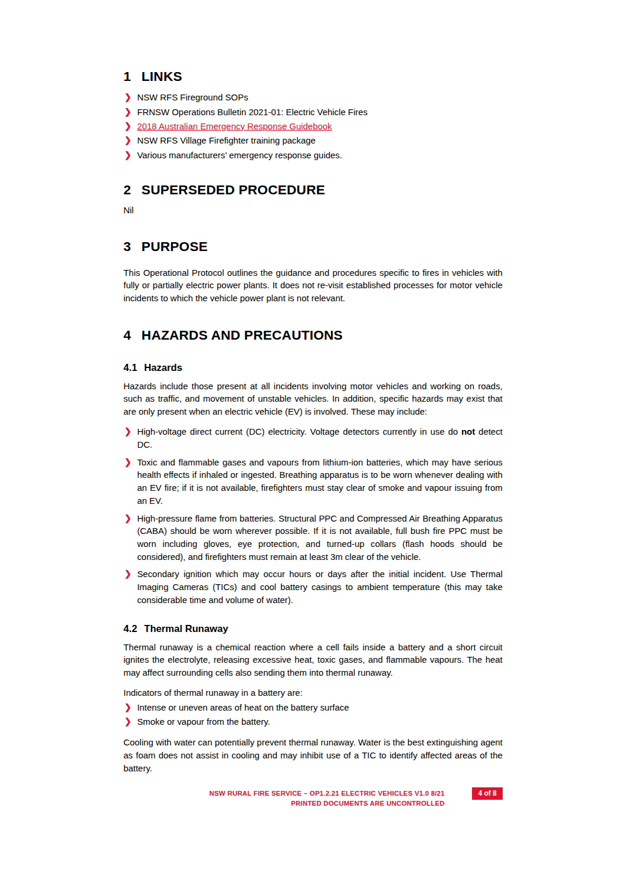1 LINKS
NSW RFS Fireground SOPs
FRNSW Operations Bulletin 2021-01: Electric Vehicle Fires
2018 Australian Emergency Response Guidebook
NSW RFS Village Firefighter training package
Various manufacturers’ emergency response guides.
2 SUPERSEDED PROCEDURE
Nil
3 PURPOSE
This Operational Protocol outlines the guidance and procedures specific to fires in vehicles with fully or partially electric power plants. It does not re-visit established processes for motor vehicle incidents to which the vehicle power plant is not relevant.
4 HAZARDS AND PRECAUTIONS
4.1 Hazards
Hazards include those present at all incidents involving motor vehicles and working on roads, such as traffic, and movement of unstable vehicles. In addition, specific hazards may exist that are only present when an electric vehicle (EV) is involved. These may include:
High-voltage direct current (DC) electricity. Voltage detectors currently in use do not detect DC.
Toxic and flammable gases and vapours from lithium-ion batteries, which may have serious health effects if inhaled or ingested. Breathing apparatus is to be worn whenever dealing with an EV fire; if it is not available, firefighters must stay clear of smoke and vapour issuing from an EV.
High-pressure flame from batteries. Structural PPC and Compressed Air Breathing Apparatus (CABA) should be worn wherever possible. If it is not available, full bush fire PPC must be worn including gloves, eye protection, and turned-up collars (flash hoods should be considered), and firefighters must remain at least 3m clear of the vehicle.
Secondary ignition which may occur hours or days after the initial incident. Use Thermal Imaging Cameras (TICs) and cool battery casings to ambient temperature (this may take considerable time and volume of water).
4.2 Thermal Runaway
Thermal runaway is a chemical reaction where a cell fails inside a battery and a short circuit ignites the electrolyte, releasing excessive heat, toxic gases, and flammable vapours. The heat may affect surrounding cells also sending them into thermal runaway.
Indicators of thermal runaway in a battery are:
Intense or uneven areas of heat on the battery surface
Smoke or vapour from the battery.
Cooling with water can potentially prevent thermal runaway. Water is the best extinguishing agent as foam does not assist in cooling and may inhibit use of a TIC to identify affected areas of the battery.
NSW RURAL FIRE SERVICE – OP1.2.21 ELECTRIC VEHICLES V1.0 8/21
PRINTED DOCUMENTS ARE UNCONTROLLED
4 of 8